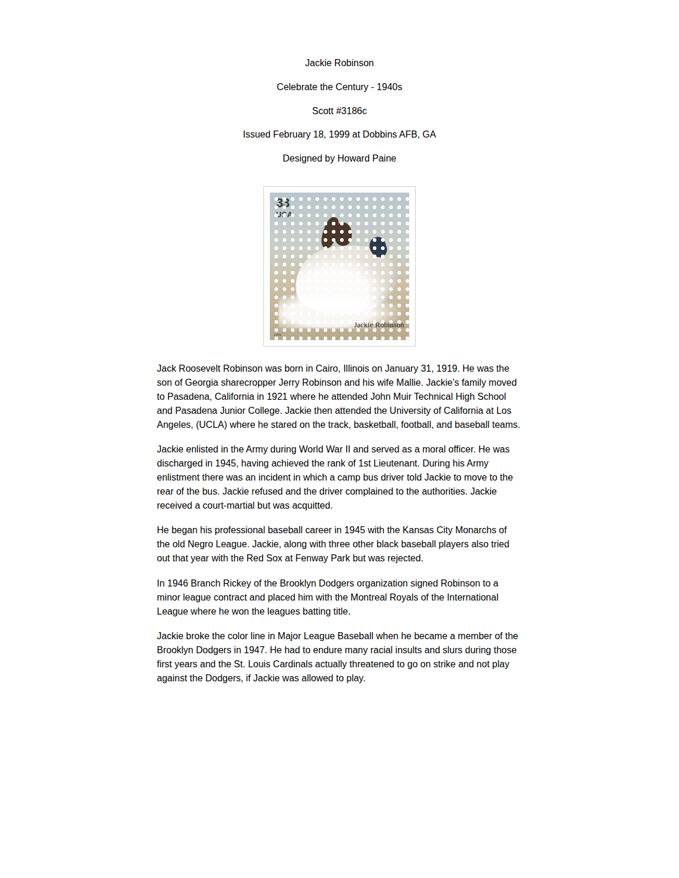Jackie Robinson
Celebrate the Century - 1940s
Scott #3186c
Issued February 18, 1999 at Dobbins AFB, GA
Designed by Howard Paine
33
USA
Jackie Robinson
1999
Jack Roosevelt Robinson was born in Cairo, Illinois on January 31, 1919. He was the son of Georgia sharecropper Jerry Robinson and his wife Mallie. Jackie's family moved to Pasadena, California in 1921 where he attended John Muir Technical High School and Pasadena Junior College. Jackie then attended the University of California at Los Angeles, (UCLA) where he stared on the track, basketball, football, and baseball teams.
Jackie enlisted in the Army during World War II and served as a moral officer. He was discharged in 1945, having achieved the rank of 1st Lieutenant. During his Army enlistment there was an incident in which a camp bus driver told Jackie to move to the rear of the bus. Jackie refused and the driver complained to the authorities. Jackie received a court-martial but was acquitted.
He began his professional baseball career in 1945 with the Kansas City Monarchs of the old Negro League. Jackie, along with three other black baseball players also tried out that year with the Red Sox at Fenway Park but was rejected.
In 1946 Branch Rickey of the Brooklyn Dodgers organization signed Robinson to a minor league contract and placed him with the Montreal Royals of the International League where he won the leagues batting title.
Jackie broke the color line in Major League Baseball when he became a member of the Brooklyn Dodgers in 1947. He had to endure many racial insults and slurs during those first years and the St. Louis Cardinals actually threatened to go on strike and not play against the Dodgers, if Jackie was allowed to play.